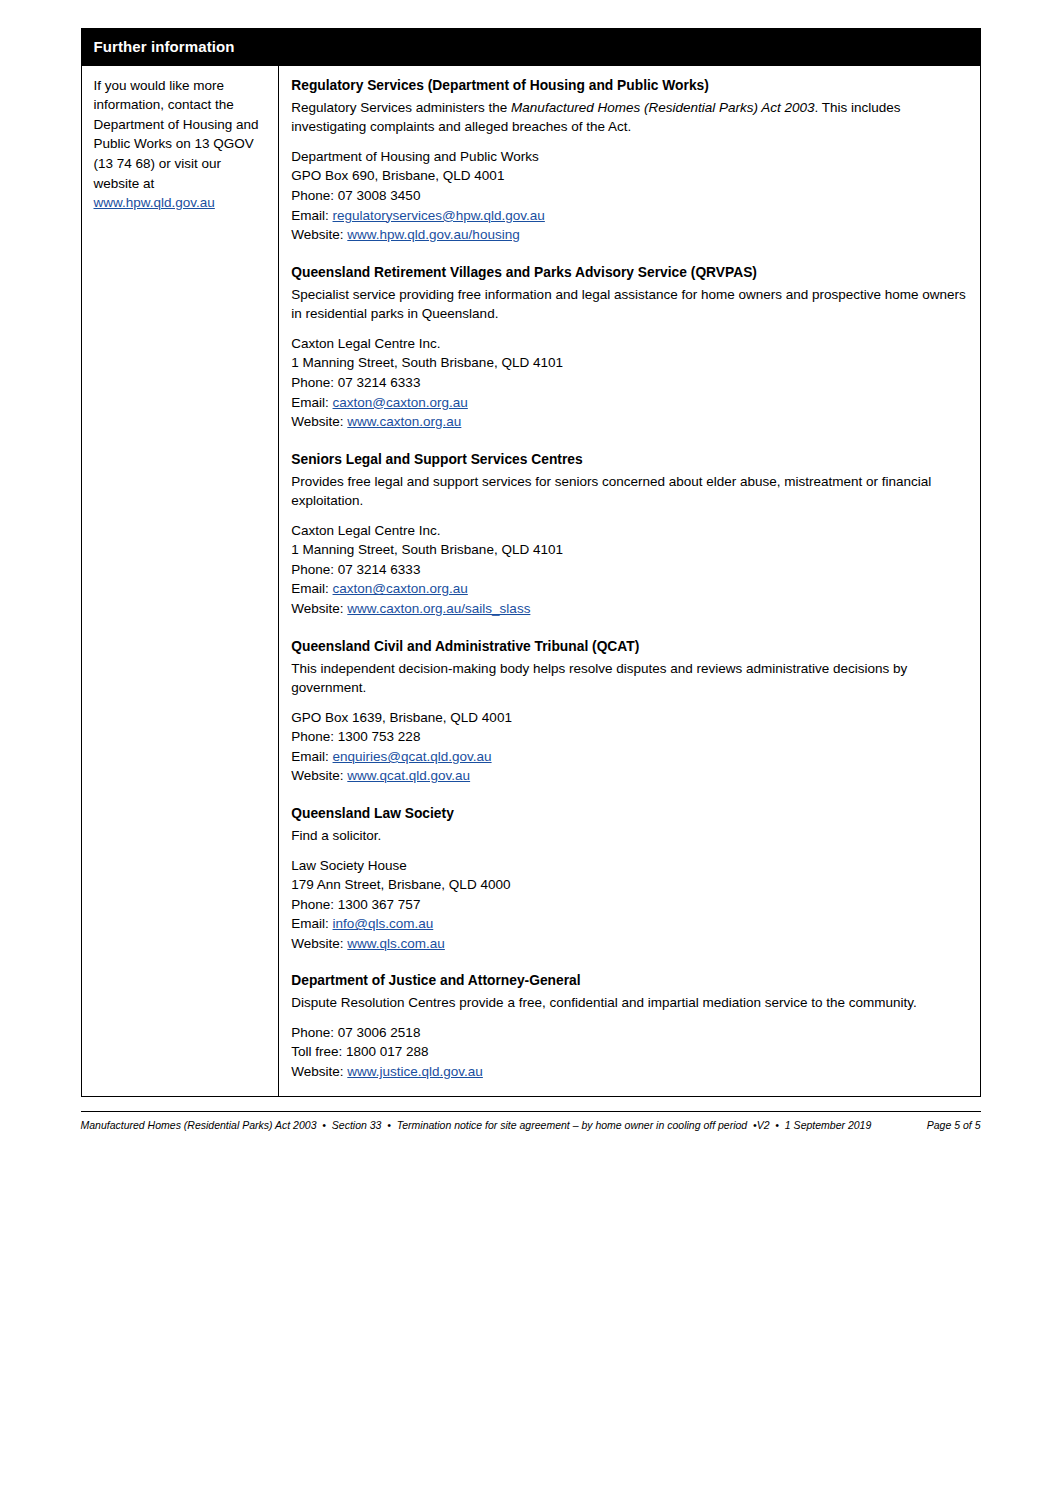| Further information |
| --- |
| If you would like more information, contact the Department of Housing and Public Works on 13 QGOV (13 74 68) or visit our website at www.hpw.qld.gov.au | Regulatory Services (Department of Housing and Public Works) Regulatory Services administers the Manufactured Homes (Residential Parks) Act 2003 . This includes investigating complaints and alleged breaches of the Act. Department of Housing and Public Works GPO Box 690, Brisbane, QLD 4001 Phone: 07 3008 3450 Email: regulatoryservices@hpw.qld.gov.au Website: www.hpw.qld.gov.au/housing Queensland Retirement Villages and Parks Advisory Service (QRVPAS) Specialist service providing free information and legal assistance for home owners and prospective home owners in residential parks in Queensland. Caxton Legal Centre Inc. 1 Manning Street, South Brisbane, QLD 4101 Phone: 07 3214 6333 Email: caxton@caxton.org.au Website: www.caxton.org.au Seniors Legal and Support Services Centres Provides free legal and support services for seniors concerned about elder abuse, mistreatment or financial exploitation. Caxton Legal Centre Inc. 1 Manning Street, South Brisbane, QLD 4101 Phone: 07 3214 6333 Email: caxton@caxton.org.au Website: www.caxton.org.au/sails_slass Queensland Civil and Administrative Tribunal (QCAT) This independent decision-making body helps resolve disputes and reviews administrative decisions by government. GPO Box 1639, Brisbane, QLD 4001 Phone: 1300 753 228 Email: enquiries@qcat.qld.gov.au Website: www.qcat.qld.gov.au Queensland Law Society Find a solicitor. Law Society House 179 Ann Street, Brisbane, QLD 4000 Phone: 1300 367 757 Email: info@qls.com.au Website: www.qls.com.au Department of Justice and Attorney-General Dispute Resolution Centres provide a free, confidential and impartial mediation service to the community. Phone: 07 3006 2518 Toll free: 1800 017 288 Website: www.justice.qld.gov.au |
Manufactured Homes (Residential Parks) Act 2003 • Section 33 • Termination notice for site agreement – by home owner in cooling off period •V2 • 1 September 2019
Page 5 of 5